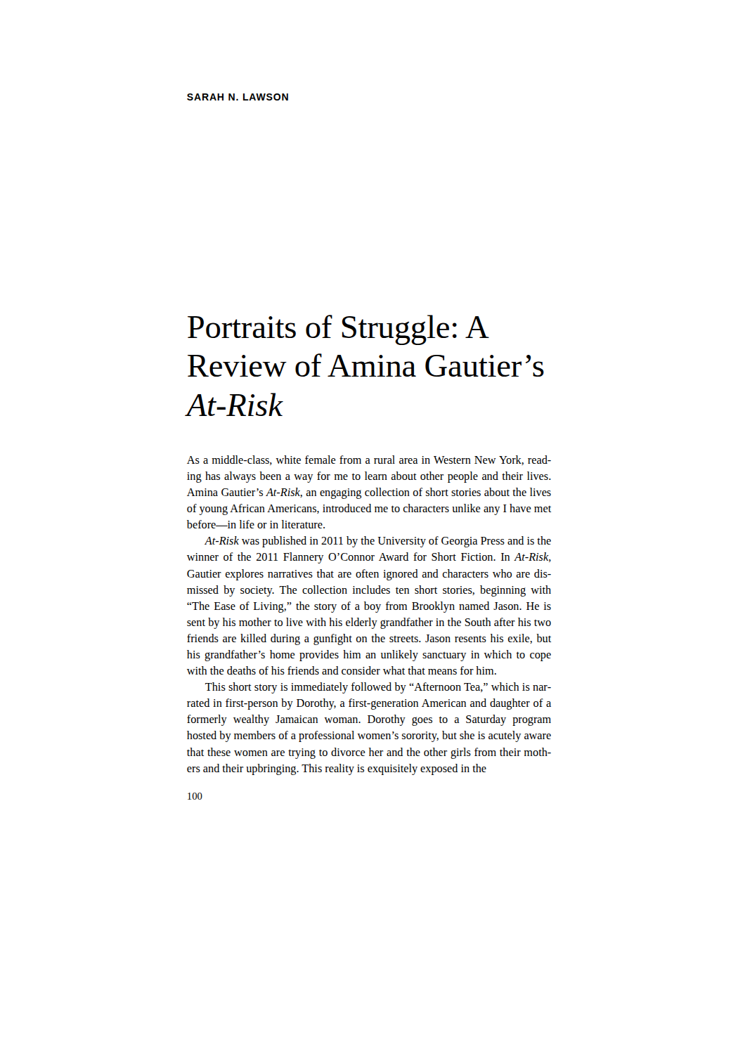SARAH N. LAWSON
Portraits of Struggle: A Review of Amina Gautier’s At-Risk
As a middle-class, white female from a rural area in Western New York, reading has always been a way for me to learn about other people and their lives. Amina Gautier’s At-Risk, an engaging collection of short stories about the lives of young African Americans, introduced me to characters unlike any I have met before—in life or in literature.
At-Risk was published in 2011 by the University of Georgia Press and is the winner of the 2011 Flannery O’Connor Award for Short Fiction. In At-Risk, Gautier explores narratives that are often ignored and characters who are dismissed by society. The collection includes ten short stories, beginning with “The Ease of Living,” the story of a boy from Brooklyn named Jason. He is sent by his mother to live with his elderly grandfather in the South after his two friends are killed during a gunfight on the streets. Jason resents his exile, but his grandfather’s home provides him an unlikely sanctuary in which to cope with the deaths of his friends and consider what that means for him.
This short story is immediately followed by “Afternoon Tea,” which is narrated in first-person by Dorothy, a first-generation American and daughter of a formerly wealthy Jamaican woman. Dorothy goes to a Saturday program hosted by members of a professional women’s sorority, but she is acutely aware that these women are trying to divorce her and the other girls from their mothers and their upbringing. This reality is exquisitely exposed in the
100